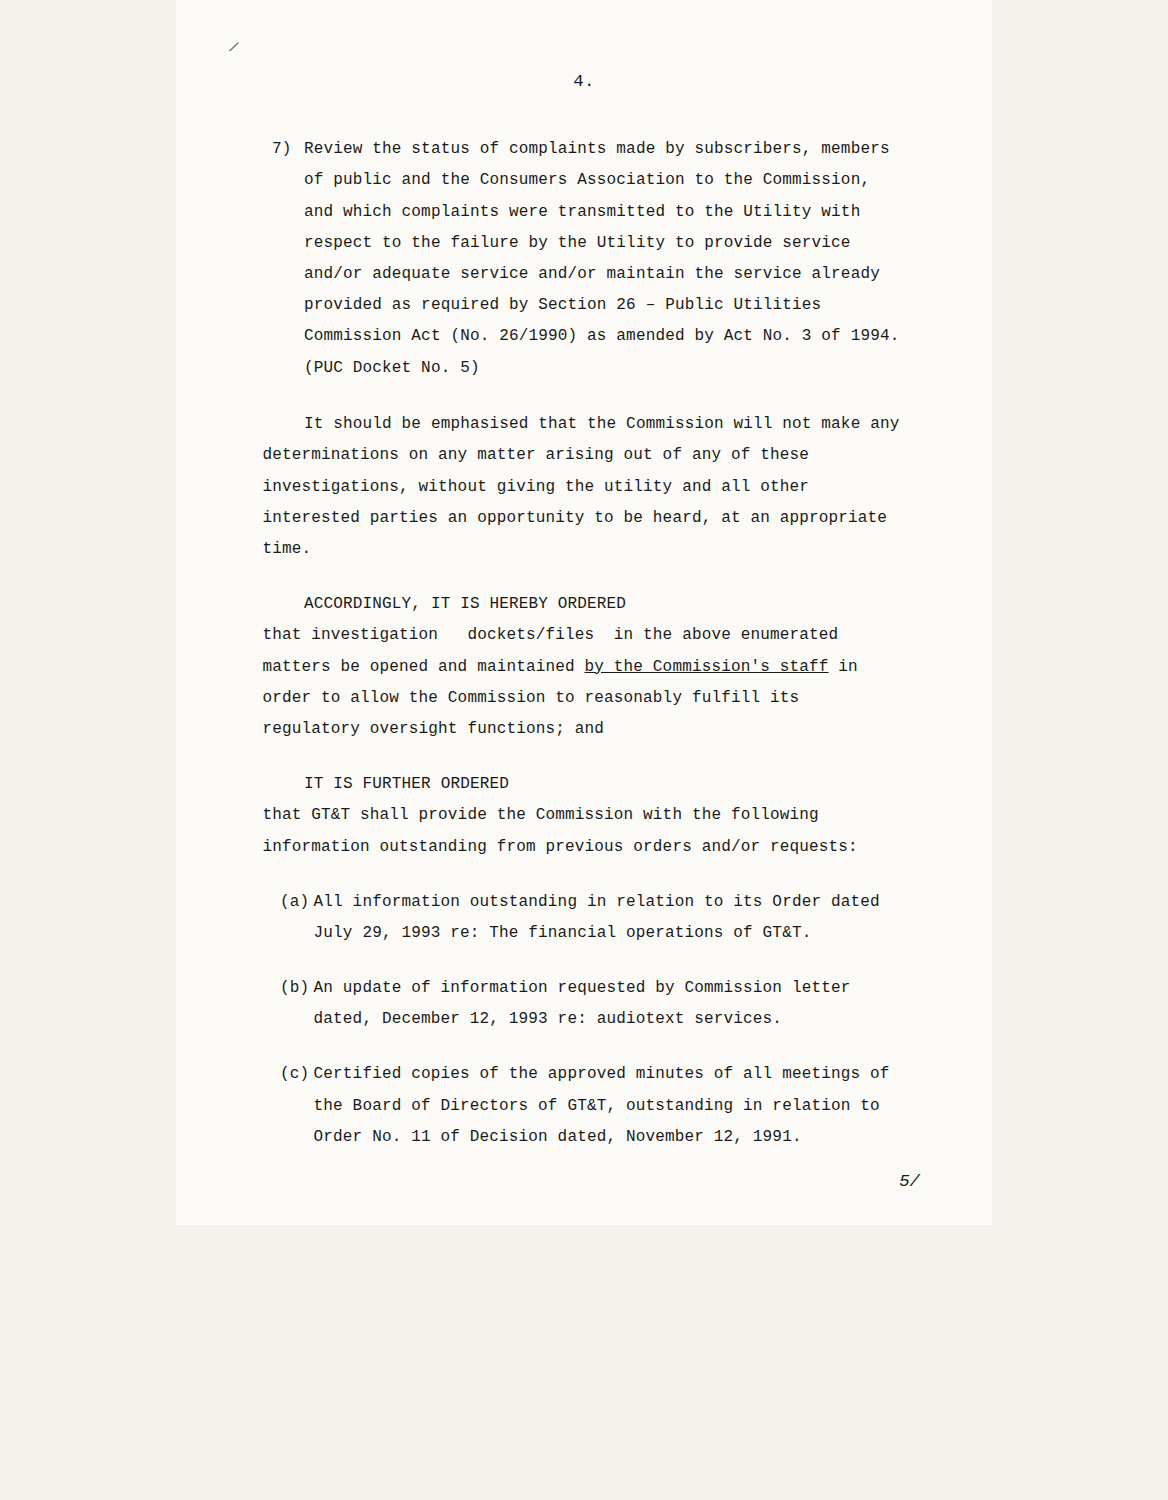/
4.
7) Review the status of complaints made by subscribers, members of public and the Consumers Association to the Commission, and which complaints were transmitted to the Utility with respect to the failure by the Utility to provide service and/or adequate service and/or maintain the service already provided as required by Section 26 – Public Utilities Commission Act (No. 26/1990) as amended by Act No. 3 of 1994. (PUC Docket No. 5)
It should be emphasised that the Commission will not make any determinations on any matter arising out of any of these investigations, without giving the utility and all other interested parties an opportunity to be heard, at an appropriate time.
ACCORDINGLY, IT IS HEREBY ORDERED
that investigation dockets/files in the above enumerated matters be opened and maintained by the Commission's staff in order to allow the Commission to reasonably fulfill its regulatory oversight functions; and
IT IS FURTHER ORDERED
that GT&T shall provide the Commission with the following information outstanding from previous orders and/or requests:
(a) All information outstanding in relation to its Order dated July 29, 1993 re: The financial operations of GT&T.
(b) An update of information requested by Commission letter dated, December 12, 1993 re: audiotext services.
(c) Certified copies of the approved minutes of all meetings of the Board of Directors of GT&T, outstanding in relation to Order No. 11 of Decision dated, November 12, 1991.
5/